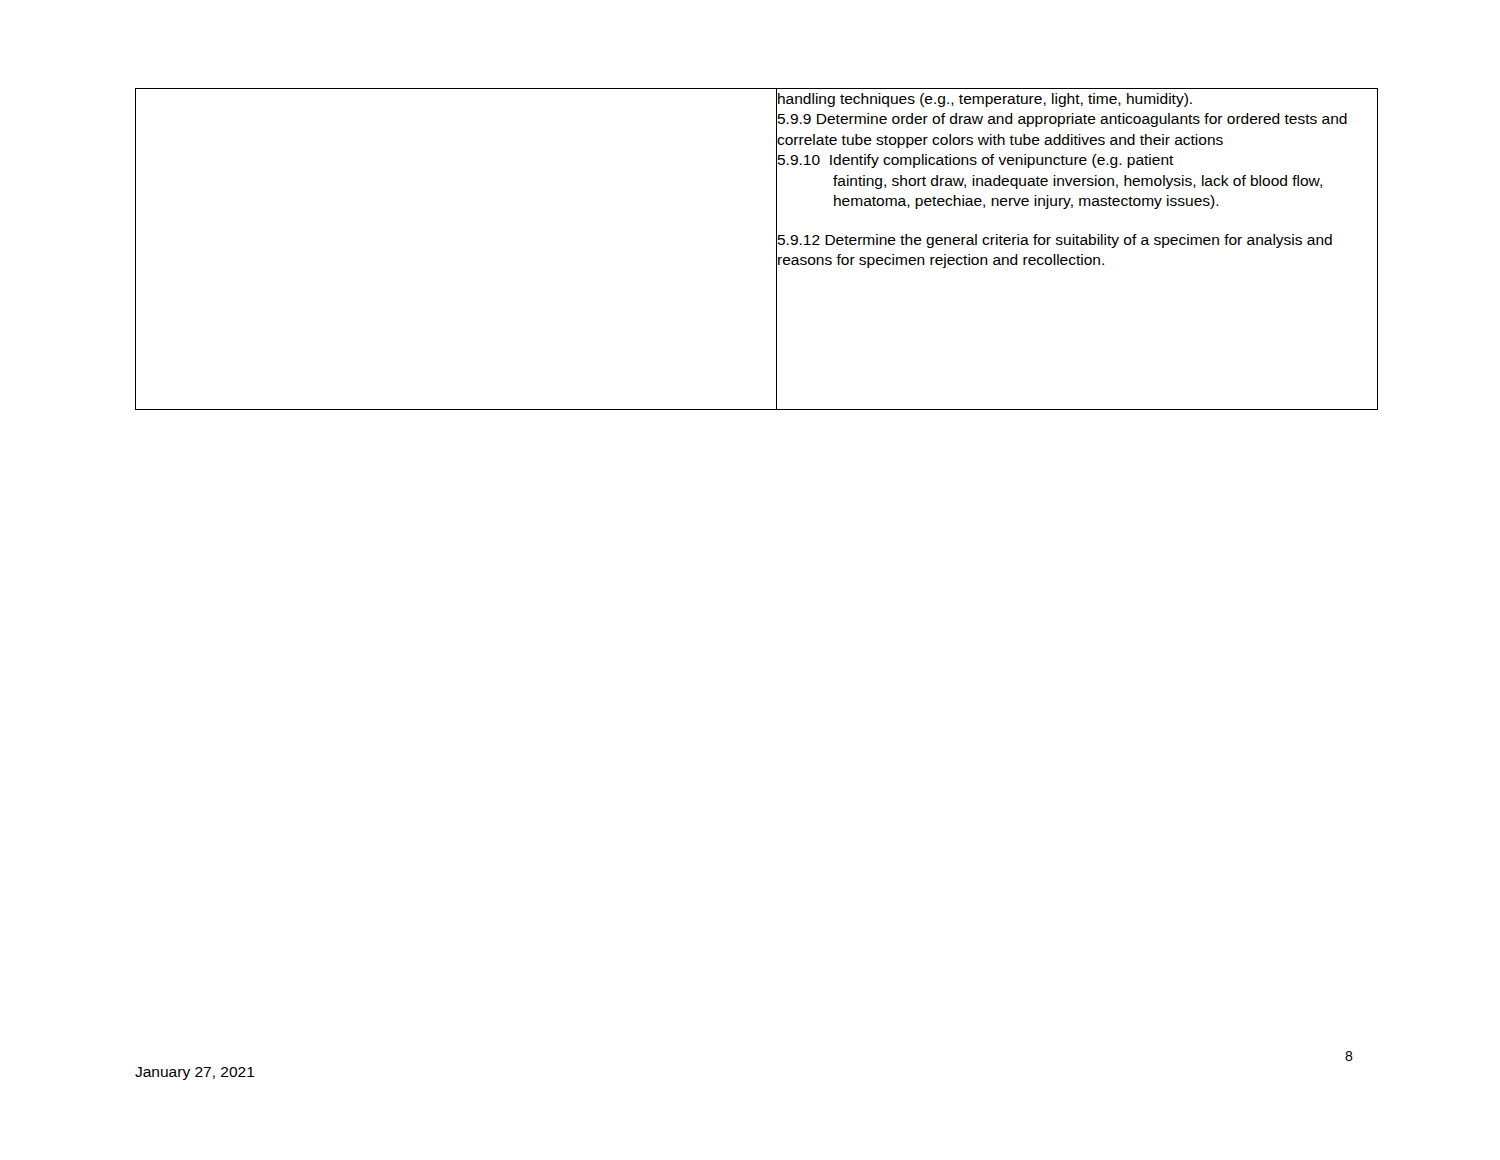| | handling techniques (e.g., temperature, light, time, humidity). 5.9.9 Determine order of draw and appropriate anticoagulants for ordered tests and correlate tube stopper colors with tube additives and their actions 5.9.10 Identify complications of venipuncture (e.g. patient fainting, short draw, inadequate inversion, hemolysis, lack of blood flow, hematoma, petechiae, nerve injury, mastectomy issues). 5.9.12 Determine the general criteria for suitability of a specimen for analysis and reasons for specimen rejection and recollection. |
January 27, 2021
8